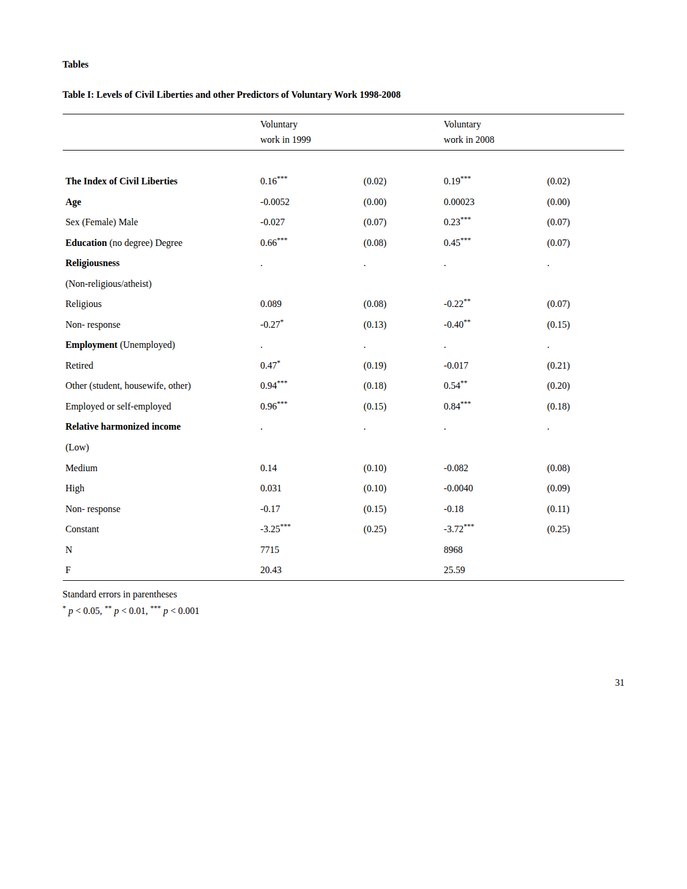Tables
Table I: Levels of Civil Liberties and other Predictors of Voluntary Work 1998-2008
| | Voluntary work in 1999 | Voluntary work in 2008 |
| --- | --- | --- |
| The Index of Civil Liberties | 0.16 *** | (0.02) | 0.19 *** | (0.02) |
| Age | -0.0052 | (0.00) | 0.00023 | (0.00) |
| Sex (Female) Male | -0.027 | (0.07) | 0.23 *** | (0.07) |
| Education (no degree) Degree | 0.66 *** | (0.08) | 0.45 *** | (0.07) |
| Religiousness | . | . | . | . |
| (Non-religious/atheist) | | | | |
| Religious | 0.089 | (0.08) | -0.22 ** | (0.07) |
| Non- response | -0.27 * | (0.13) | -0.40 ** | (0.15) |
| Employment (Unemployed) | . | . | . | . |
| Retired | 0.47 * | (0.19) | -0.017 | (0.21) |
| Other (student, housewife, other) | 0.94 *** | (0.18) | 0.54 ** | (0.20) |
| Employed or self-employed | 0.96 *** | (0.15) | 0.84 *** | (0.18) |
| Relative harmonized income | . | . | . | . |
| (Low) | | | | |
| Medium | 0.14 | (0.10) | -0.082 | (0.08) |
| High | 0.031 | (0.10) | -0.0040 | (0.09) |
| Non- response | -0.17 | (0.15) | -0.18 | (0.11) |
| Constant | -3.25 *** | (0.25) | -3.72 *** | (0.25) |
| N | 7715 | | 8968 | |
| F | 20.43 | | 25.59 | |
Standard errors in parentheses
* p < 0.05, ** p < 0.01, *** p < 0.001
31